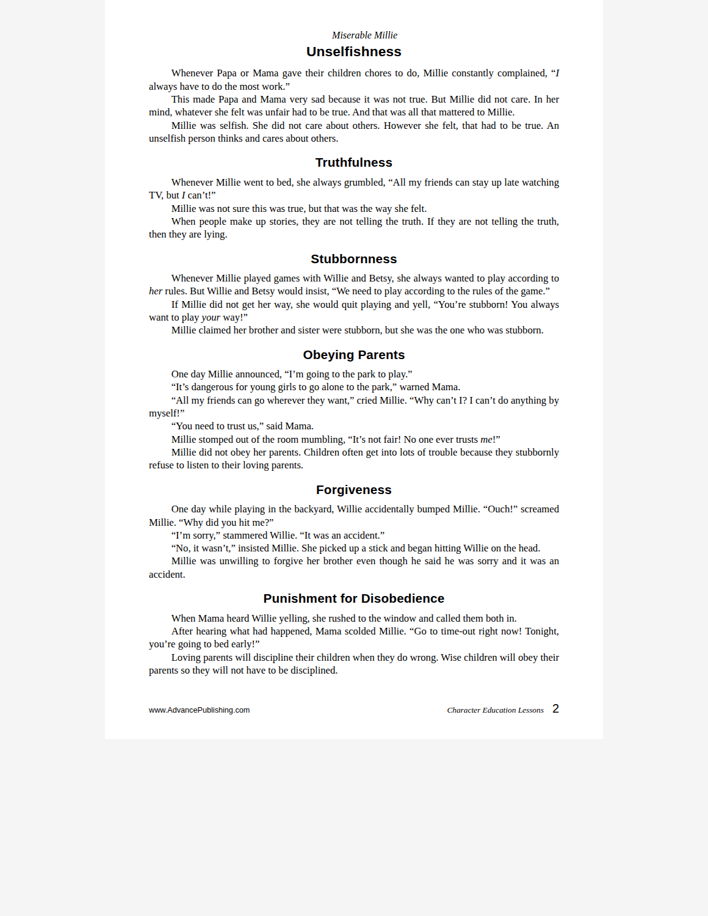Miserable Millie
Unselfishness
Whenever Papa or Mama gave their children chores to do, Millie constantly complained, “I always have to do the most work.”
This made Papa and Mama very sad because it was not true. But Millie did not care. In her mind, whatever she felt was unfair had to be true. And that was all that mattered to Millie.
Millie was selfish. She did not care about others. However she felt, that had to be true. An unselfish person thinks and cares about others.
Truthfulness
Whenever Millie went to bed, she always grumbled, “All my friends can stay up late watching TV, but I can’t!”
Millie was not sure this was true, but that was the way she felt.
When people make up stories, they are not telling the truth. If they are not telling the truth, then they are lying.
Stubbornness
Whenever Millie played games with Willie and Betsy, she always wanted to play according to her rules. But Willie and Betsy would insist, “We need to play according to the rules of the game.”
If Millie did not get her way, she would quit playing and yell, “You’re stubborn! You always want to play your way!”
Millie claimed her brother and sister were stubborn, but she was the one who was stubborn.
Obeying Parents
One day Millie announced, “I’m going to the park to play.”
“It’s dangerous for young girls to go alone to the park,” warned Mama.
“All my friends can go wherever they want,” cried Millie. “Why can’t I? I can’t do anything by myself!”
“You need to trust us,” said Mama.
Millie stomped out of the room mumbling, “It’s not fair! No one ever trusts me!”
Millie did not obey her parents. Children often get into lots of trouble because they stubbornly refuse to listen to their loving parents.
Forgiveness
One day while playing in the backyard, Willie accidentally bumped Millie. “Ouch!” screamed Millie. “Why did you hit me?”
“I’m sorry,” stammered Willie. “It was an accident.”
“No, it wasn’t,” insisted Millie. She picked up a stick and began hitting Willie on the head.
Millie was unwilling to forgive her brother even though he said he was sorry and it was an accident.
Punishment for Disobedience
When Mama heard Willie yelling, she rushed to the window and called them both in.
After hearing what had happened, Mama scolded Millie. “Go to time-out right now! Tonight, you’re going to bed early!”
Loving parents will discipline their children when they do wrong. Wise children will obey their parents so they will not have to be disciplined.
www.AdvancePublishing.com Character Education Lessons 2